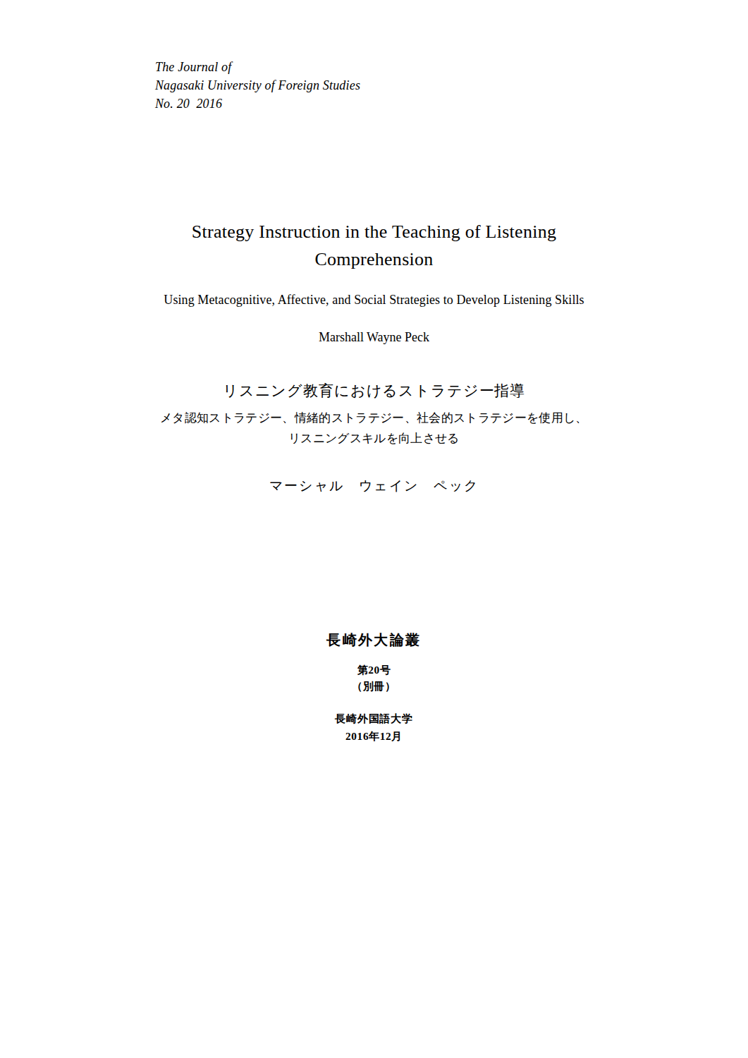The Journal of
Nagasaki University of Foreign Studies
No. 20 2016
Strategy Instruction in the Teaching of Listening
Comprehension
Using Metacognitive, Affective, and Social Strategies to Develop Listening Skills
Marshall Wayne Peck
リスニング教育におけるストラテジー指導
メタ認知ストラテジー、情緒的ストラテジー、社会的ストラテジーを使用し、
リスニングスキルを向上させる
マーシャル　ウェイン　ペック
長崎外大論叢
第20号 （別冊）
長崎外国語大学
2016年12月